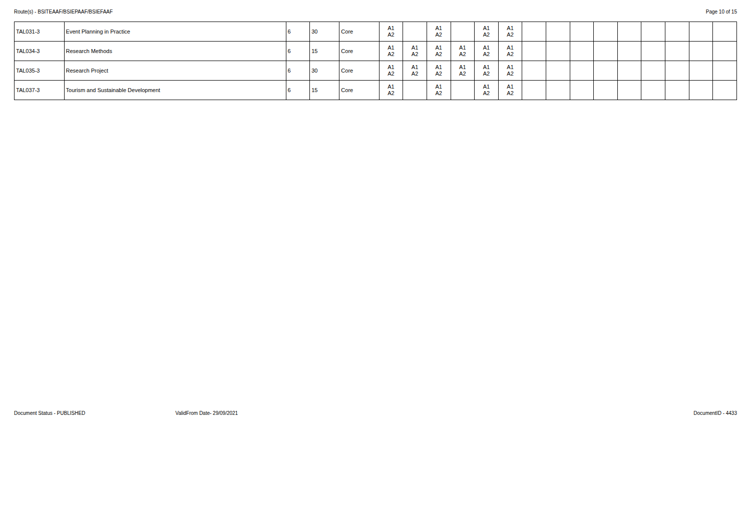Route(s) - BSITEAAF/BSIEPAAF/BSIEFAAF
Page 10 of 15
| TAL031-3 | Event Planning in Practice | 6 | 30 | Core | A1 A2 | | A1 A2 | | A1 A2 | A1 A2 | | | | | | | | | |
| TAL034-3 | Research Methods | 6 | 15 | Core | A1 A2 | A1 A2 | A1 A2 | A1 A2 | A1 A2 | A1 A2 | | | | | | | | | |
| TAL035-3 | Research Project | 6 | 30 | Core | A1 A2 | A1 A2 | A1 A2 | A1 A2 | A1 A2 | A1 A2 | | | | | | | | | |
| TAL037-3 | Tourism and Sustainable Development | 6 | 15 | Core | A1 A2 | | A1 A2 | | A1 A2 | A1 A2 | | | | | | | | | |
Document Status - PUBLISHED
ValidFrom Date- 29/09/2021
DocumentID - 4433